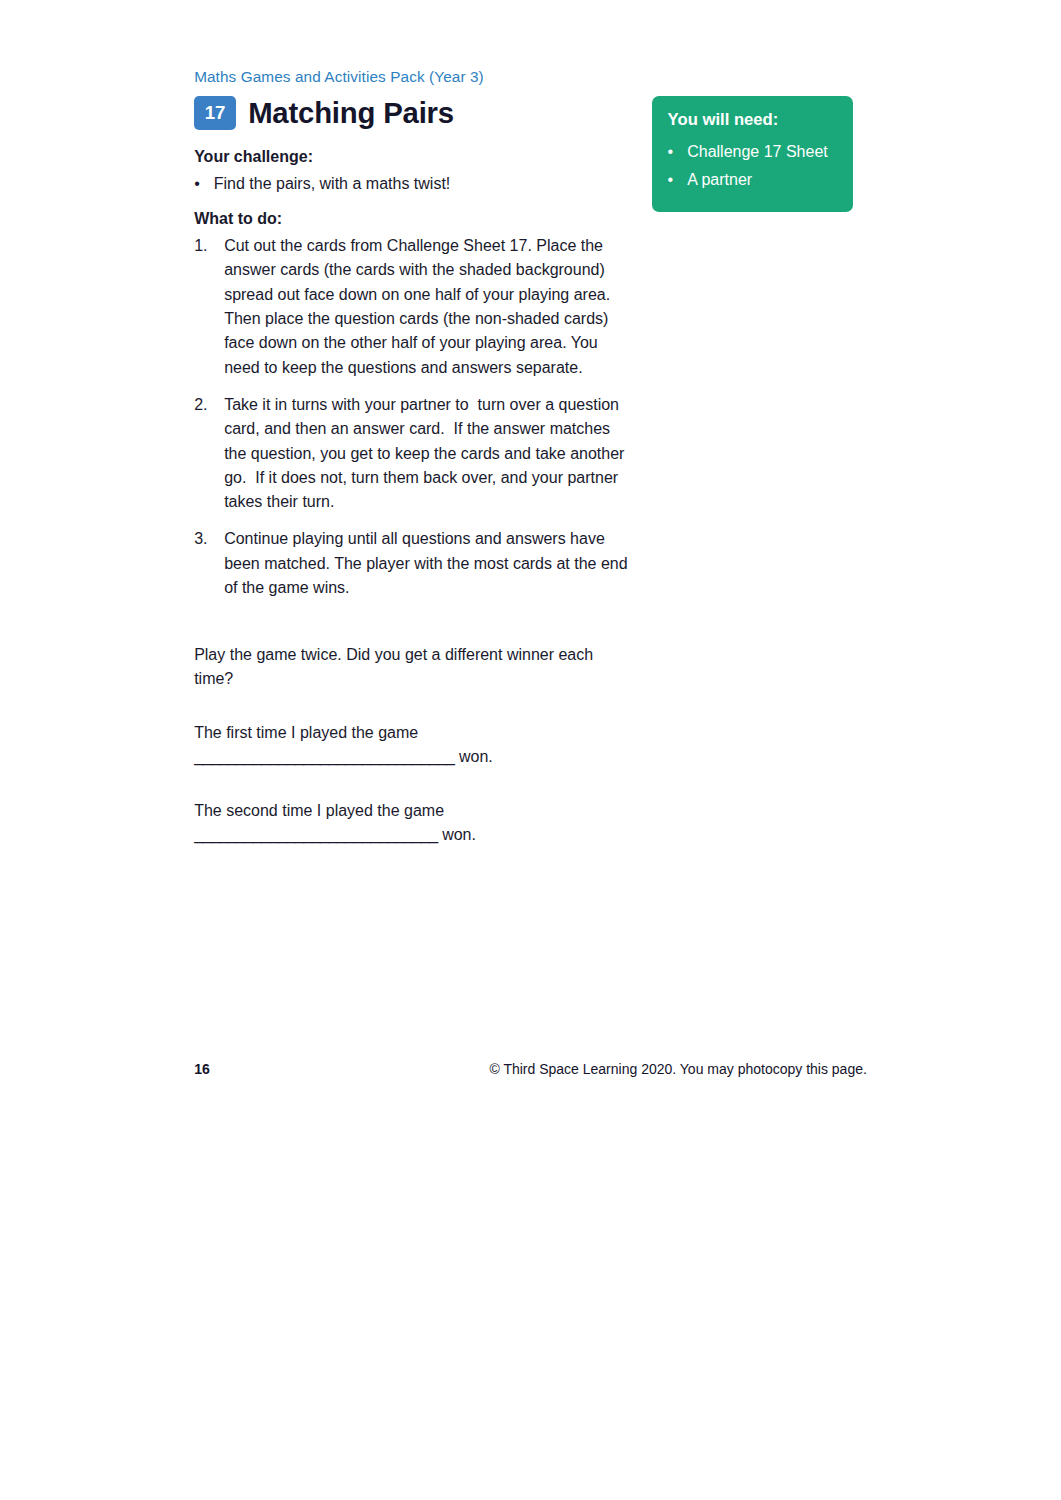Maths Games and Activities Pack (Year 3)
17
Matching Pairs
Your challenge:
•Find the pairs, with a maths twist!
What to do:
Cut out the cards from Challenge Sheet 17. Place the answer cards (the cards with the shaded background) spread out face down on one half of your playing area. Then place the question cards (the non-shaded cards) face down on the other half of your playing area. You need to keep the questions and answers separate.
Take it in turns with your partner to turn over a question card, and then an answer card. If the answer matches the question, you get to keep the cards and take another go. If it does not, turn them back over, and your partner takes their turn.
Continue playing until all questions and answers have been matched. The player with the most cards at the end of the game wins.
Play the game twice. Did you get a different winner each time?
The first time I played the game _______________________________ won.
The second time I played the game _____________________________ won.
You will need:
•Challenge 17 Sheet
•A partner
16
© Third Space Learning 2020. You may photocopy this page.